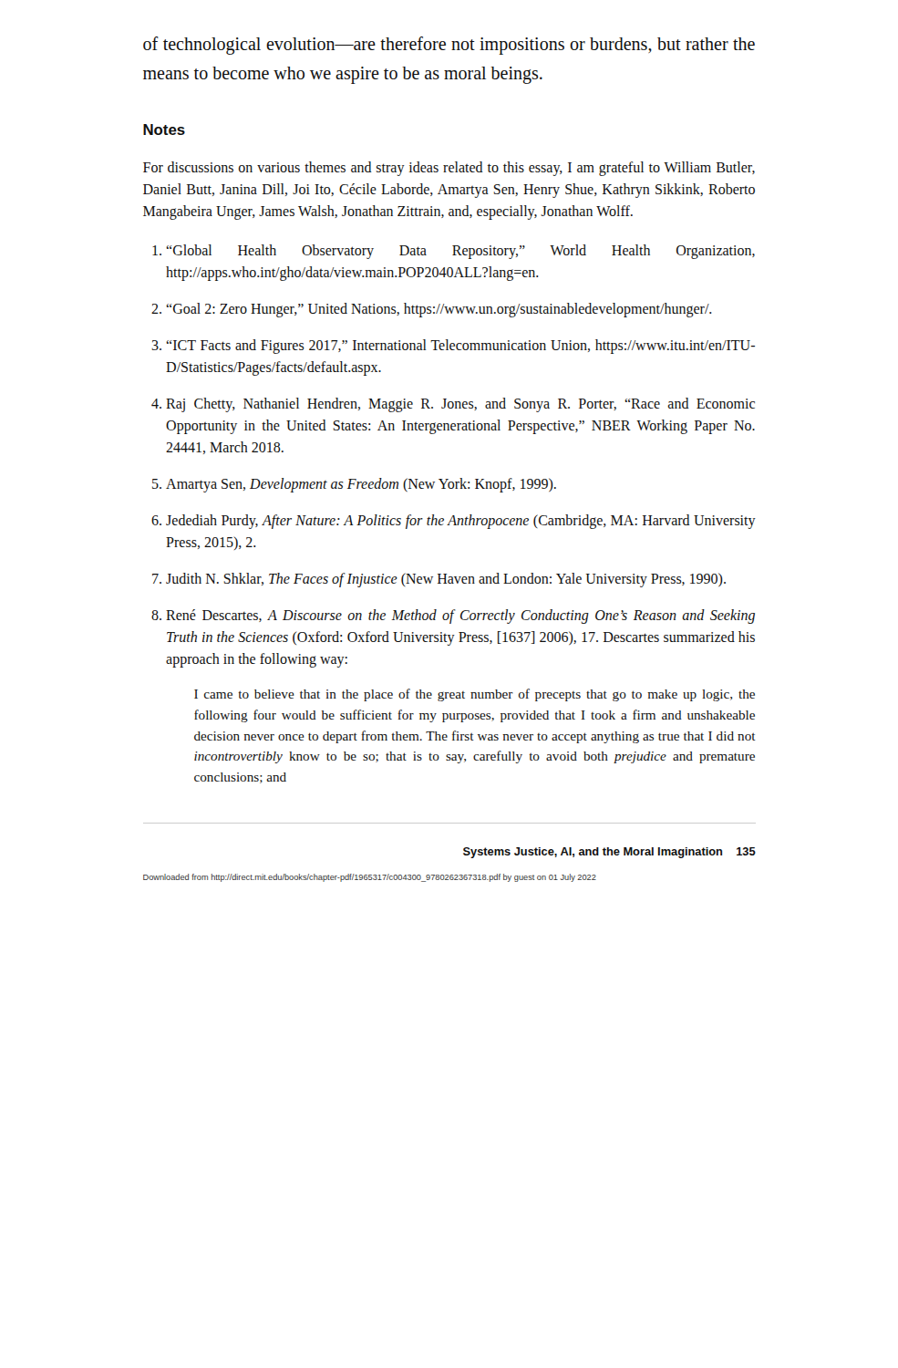of technological evolution—are therefore not impositions or burdens, but rather the means to become who we aspire to be as moral beings.
Notes
For discussions on various themes and stray ideas related to this essay, I am grateful to William Butler, Daniel Butt, Janina Dill, Joi Ito, Cécile Laborde, Amartya Sen, Henry Shue, Kathryn Sikkink, Roberto Mangabeira Unger, James Walsh, Jonathan Zittrain, and, especially, Jonathan Wolff.
“Global Health Observatory Data Repository,” World Health Organization, http://apps.who.int/gho/data/view.main.POP2040ALL?lang=en.
“Goal 2: Zero Hunger,” United Nations, https://www.un.org/sustainabledevelopment/hunger/.
“ICT Facts and Figures 2017,” International Telecommunication Union, https://www.itu.int/en/ITU-D/Statistics/Pages/facts/default.aspx.
Raj Chetty, Nathaniel Hendren, Maggie R. Jones, and Sonya R. Porter, “Race and Economic Opportunity in the United States: An Intergenerational Perspective,” NBER Working Paper No. 24441, March 2018.
Amartya Sen, Development as Freedom (New York: Knopf, 1999).
Jedediah Purdy, After Nature: A Politics for the Anthropocene (Cambridge, MA: Harvard University Press, 2015), 2.
Judith N. Shklar, The Faces of Injustice (New Haven and London: Yale University Press, 1990).
René Descartes, A Discourse on the Method of Correctly Conducting One’s Reason and Seeking Truth in the Sciences (Oxford: Oxford University Press, [1637] 2006), 17. Descartes summarized his approach in the following way:
I came to believe that in the place of the great number of precepts that go to make up logic, the following four would be sufficient for my purposes, provided that I took a firm and unshakeable decision never once to depart from them. The first was never to accept anything as true that I did not incontrovertibly know to be so; that is to say, carefully to avoid both prejudice and premature conclusions; and
Systems Justice, AI, and the Moral Imagination 135
Downloaded from http://direct.mit.edu/books/chapter-pdf/1965317/c004300_9780262367318.pdf by guest on 01 July 2022